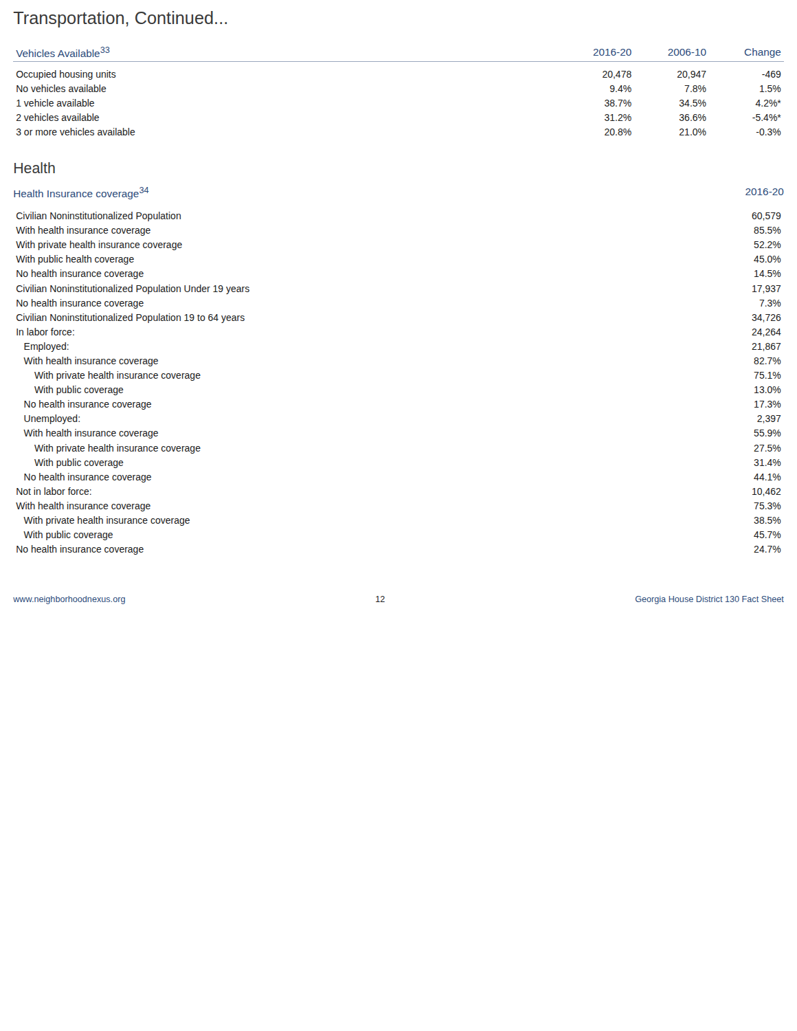Transportation, Continued...
| Vehicles Available 33 | 2016-20 | 2006-10 | Change |
| --- | --- | --- | --- |
| Occupied housing units | 20,478 | 20,947 | -469 |
| No vehicles available | 9.4% | 7.8% | 1.5% |
| 1 vehicle available | 38.7% | 34.5% | 4.2%* |
| 2 vehicles available | 31.2% | 36.6% | -5.4%* |
| 3 or more vehicles available | 20.8% | 21.0% | -0.3% |
Health
Health Insurance coverage 34 2016-20
| Civilian Noninstitutionalized Population | 60,579 |
| With health insurance coverage | 85.5% |
| With private health insurance coverage | 52.2% |
| With public health coverage | 45.0% |
| No health insurance coverage | 14.5% |
| Civilian Noninstitutionalized Population Under 19 years | 17,937 |
| No health insurance coverage | 7.3% |
| Civilian Noninstitutionalized Population 19 to 64 years | 34,726 |
| In labor force: | 24,264 |
| Employed: | 21,867 |
| With health insurance coverage | 82.7% |
| With private health insurance coverage | 75.1% |
| With public coverage | 13.0% |
| No health insurance coverage | 17.3% |
| Unemployed: | 2,397 |
| With health insurance coverage | 55.9% |
| With private health insurance coverage | 27.5% |
| With public coverage | 31.4% |
| No health insurance coverage | 44.1% |
| Not in labor force: | 10,462 |
| With health insurance coverage | 75.3% |
| With private health insurance coverage | 38.5% |
| With public coverage | 45.7% |
| No health insurance coverage | 24.7% |
www.neighborhoodnexus.org 12 Georgia House District 130 Fact Sheet